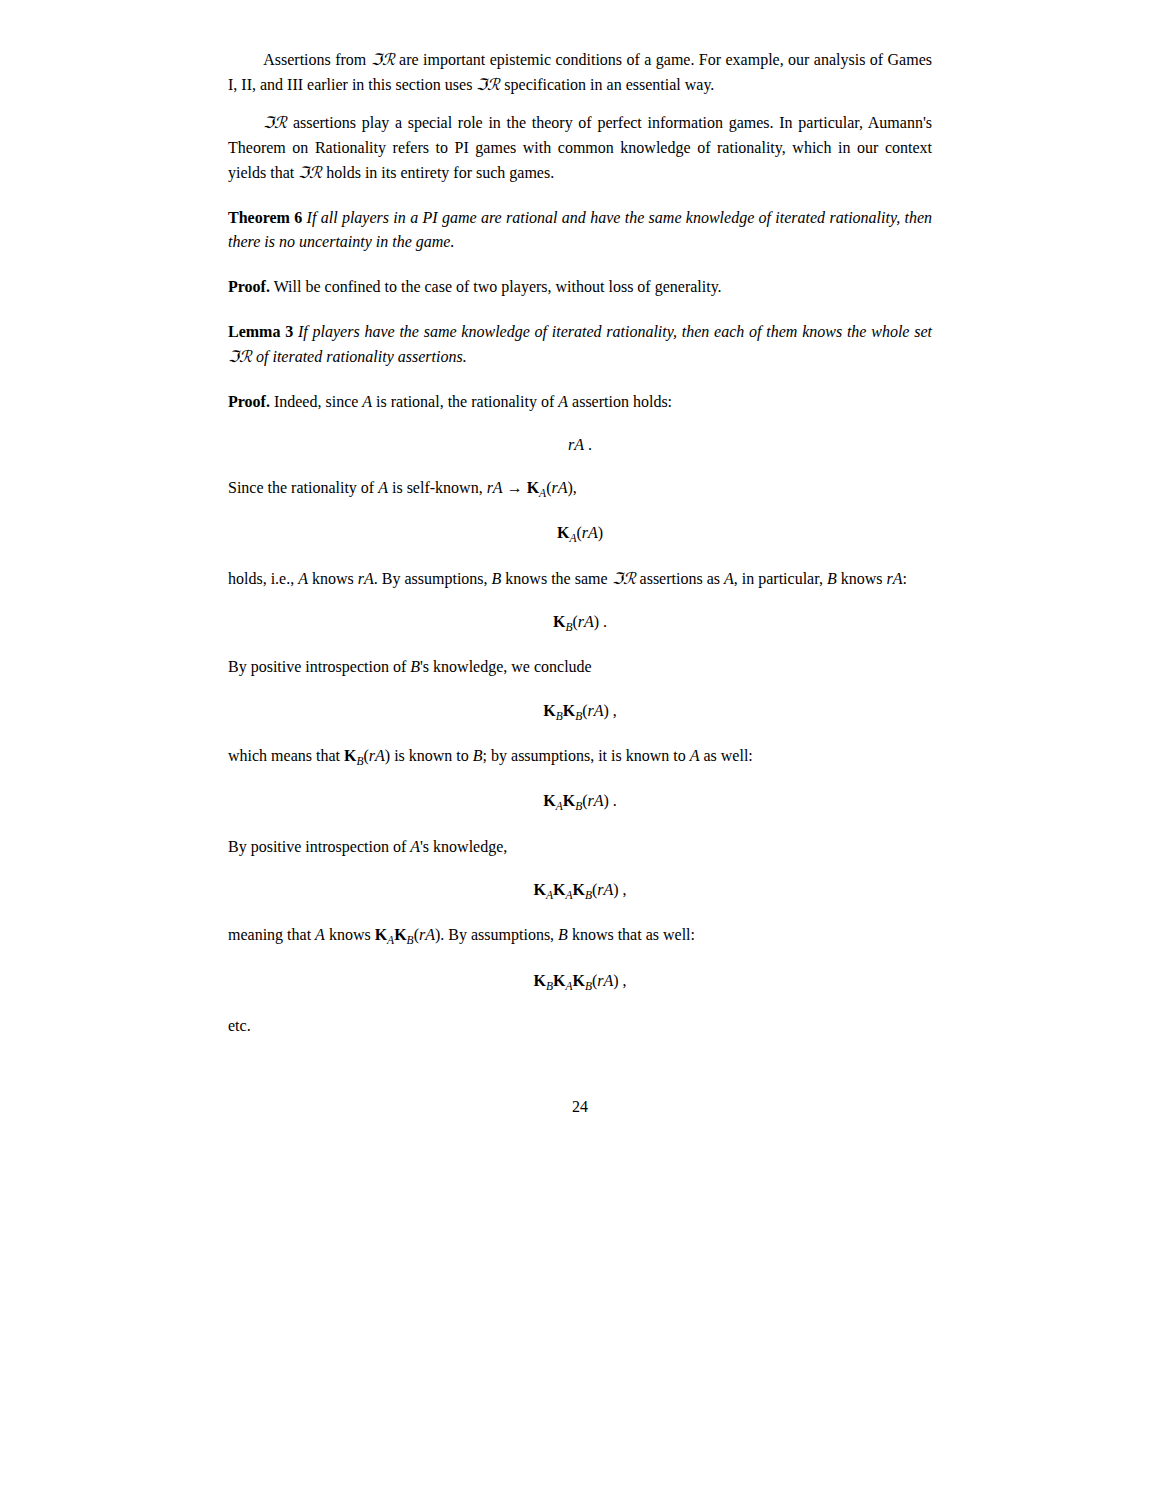Assertions from ℑℛ are important epistemic conditions of a game. For example, our analysis of Games I, II, and III earlier in this section uses ℑℛ specification in an essential way.
ℑℛ assertions play a special role in the theory of perfect information games. In particular, Aumann's Theorem on Rationality refers to PI games with common knowledge of rationality, which in our context yields that ℑℛ holds in its entirety for such games.
Theorem 6 If all players in a PI game are rational and have the same knowledge of iterated rationality, then there is no uncertainty in the game.
Proof. Will be confined to the case of two players, without loss of generality.
Lemma 3 If players have the same knowledge of iterated rationality, then each of them knows the whole set ℑℛ of iterated rationality assertions.
Proof. Indeed, since A is rational, the rationality of A assertion holds:
rA .
Since the rationality of A is self-known, rA → KA(rA),
KA(rA)
holds, i.e., A knows rA. By assumptions, B knows the same ℑℛ assertions as A, in particular, B knows rA:
KB(rA) .
By positive introspection of B's knowledge, we conclude
KBKB(rA) ,
which means that KB(rA) is known to B; by assumptions, it is known to A as well:
KAKB(rA) .
By positive introspection of A's knowledge,
KAKAKB(rA) ,
meaning that A knows KAKB(rA). By assumptions, B knows that as well:
KBKAKB(rA) ,
etc.
24